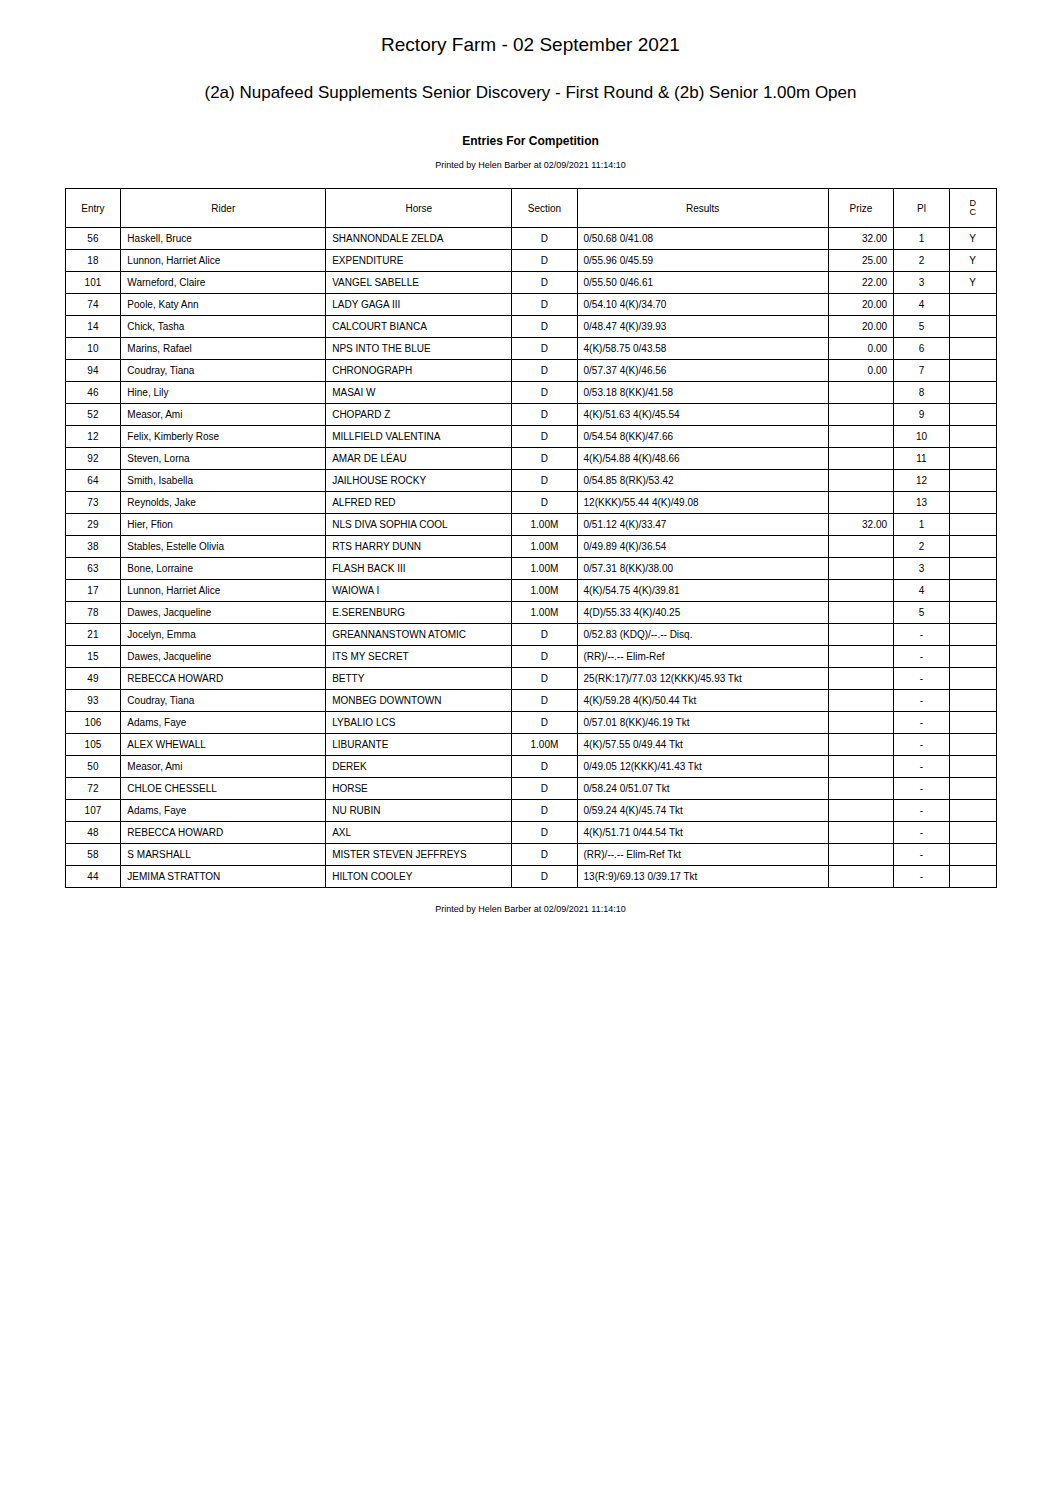Rectory Farm - 02 September 2021
(2a) Nupafeed Supplements Senior Discovery - First Round & (2b) Senior 1.00m Open
Entries For Competition
Printed by Helen Barber at 02/09/2021 11:14:10
| Entry | Rider | Horse | Section | Results | Prize | Pl | D C |
| --- | --- | --- | --- | --- | --- | --- | --- |
| 56 | Haskell, Bruce | SHANNONDALE ZELDA | D | 0/50.68 0/41.08 | 32.00 | 1 | Y |
| 18 | Lunnon, Harriet Alice | EXPENDITURE | D | 0/55.96 0/45.59 | 25.00 | 2 | Y |
| 101 | Warneford, Claire | VANGEL SABELLE | D | 0/55.50 0/46.61 | 22.00 | 3 | Y |
| 74 | Poole, Katy Ann | LADY GAGA III | D | 0/54.10 4(K)/34.70 | 20.00 | 4 | |
| 14 | Chick, Tasha | CALCOURT BIANCA | D | 0/48.47 4(K)/39.93 | 20.00 | 5 | |
| 10 | Marins, Rafael | NPS INTO THE BLUE | D | 4(K)/58.75 0/43.58 | 0.00 | 6 | |
| 94 | Coudray, Tiana | CHRONOGRAPH | D | 0/57.37 4(K)/46.56 | 0.00 | 7 | |
| 46 | Hine, Lily | MASAI W | D | 0/53.18 8(KK)/41.58 | | 8 | |
| 52 | Measor, Ami | CHOPARD Z | D | 4(K)/51.63 4(K)/45.54 | | 9 | |
| 12 | Felix, Kimberly Rose | MILLFIELD VALENTINA | D | 0/54.54 8(KK)/47.66 | | 10 | |
| 92 | Steven, Lorna | AMAR DE LÉAU | D | 4(K)/54.88 4(K)/48.66 | | 11 | |
| 64 | Smith, Isabella | JAILHOUSE ROCKY | D | 0/54.85 8(RK)/53.42 | | 12 | |
| 73 | Reynolds, Jake | ALFRED RED | D | 12(KKK)/55.44 4(K)/49.08 | | 13 | |
| 29 | Hier, Ffion | NLS DIVA SOPHIA COOL | 1.00M | 0/51.12 4(K)/33.47 | 32.00 | 1 | |
| 38 | Stables, Estelle Olivia | RTS HARRY DUNN | 1.00M | 0/49.89 4(K)/36.54 | | 2 | |
| 63 | Bone, Lorraine | FLASH BACK III | 1.00M | 0/57.31 8(KK)/38.00 | | 3 | |
| 17 | Lunnon, Harriet Alice | WAIOWA I | 1.00M | 4(K)/54.75 4(K)/39.81 | | 4 | |
| 78 | Dawes, Jacqueline | E.SERENBURG | 1.00M | 4(D)/55.33 4(K)/40.25 | | 5 | |
| 21 | Jocelyn, Emma | GREANNANSTOWN ATOMIC | D | 0/52.83 (KDQ)/--.-- Disq. | | - | |
| 15 | Dawes, Jacqueline | ITS MY SECRET | D | (RR)/--.-- Elim-Ref | | - | |
| 49 | REBECCA HOWARD | BETTY | D | 25(RK:17)/77.03 12(KKK)/45.93 Tkt | | - | |
| 93 | Coudray, Tiana | MONBEG DOWNTOWN | D | 4(K)/59.28 4(K)/50.44 Tkt | | - | |
| 106 | Adams, Faye | LYBALIO LCS | D | 0/57.01 8(KK)/46.19 Tkt | | - | |
| 105 | ALEX WHEWALL | LIBURANTE | 1.00M | 4(K)/57.55 0/49.44 Tkt | | - | |
| 50 | Measor, Ami | DEREK | D | 0/49.05 12(KKK)/41.43 Tkt | | - | |
| 72 | CHLOE CHESSELL | HORSE | D | 0/58.24 0/51.07 Tkt | | - | |
| 107 | Adams, Faye | NU RUBIN | D | 0/59.24 4(K)/45.74 Tkt | | - | |
| 48 | REBECCA HOWARD | AXL | D | 4(K)/51.71 0/44.54 Tkt | | - | |
| 58 | S MARSHALL | MISTER STEVEN JEFFREYS | D | (RR)/--.-- Elim-Ref Tkt | | - | |
| 44 | JEMIMA STRATTON | HILTON COOLEY | D | 13(R:9)/69.13 0/39.17 Tkt | | - | |
Printed by Helen Barber at 02/09/2021 11:14:10